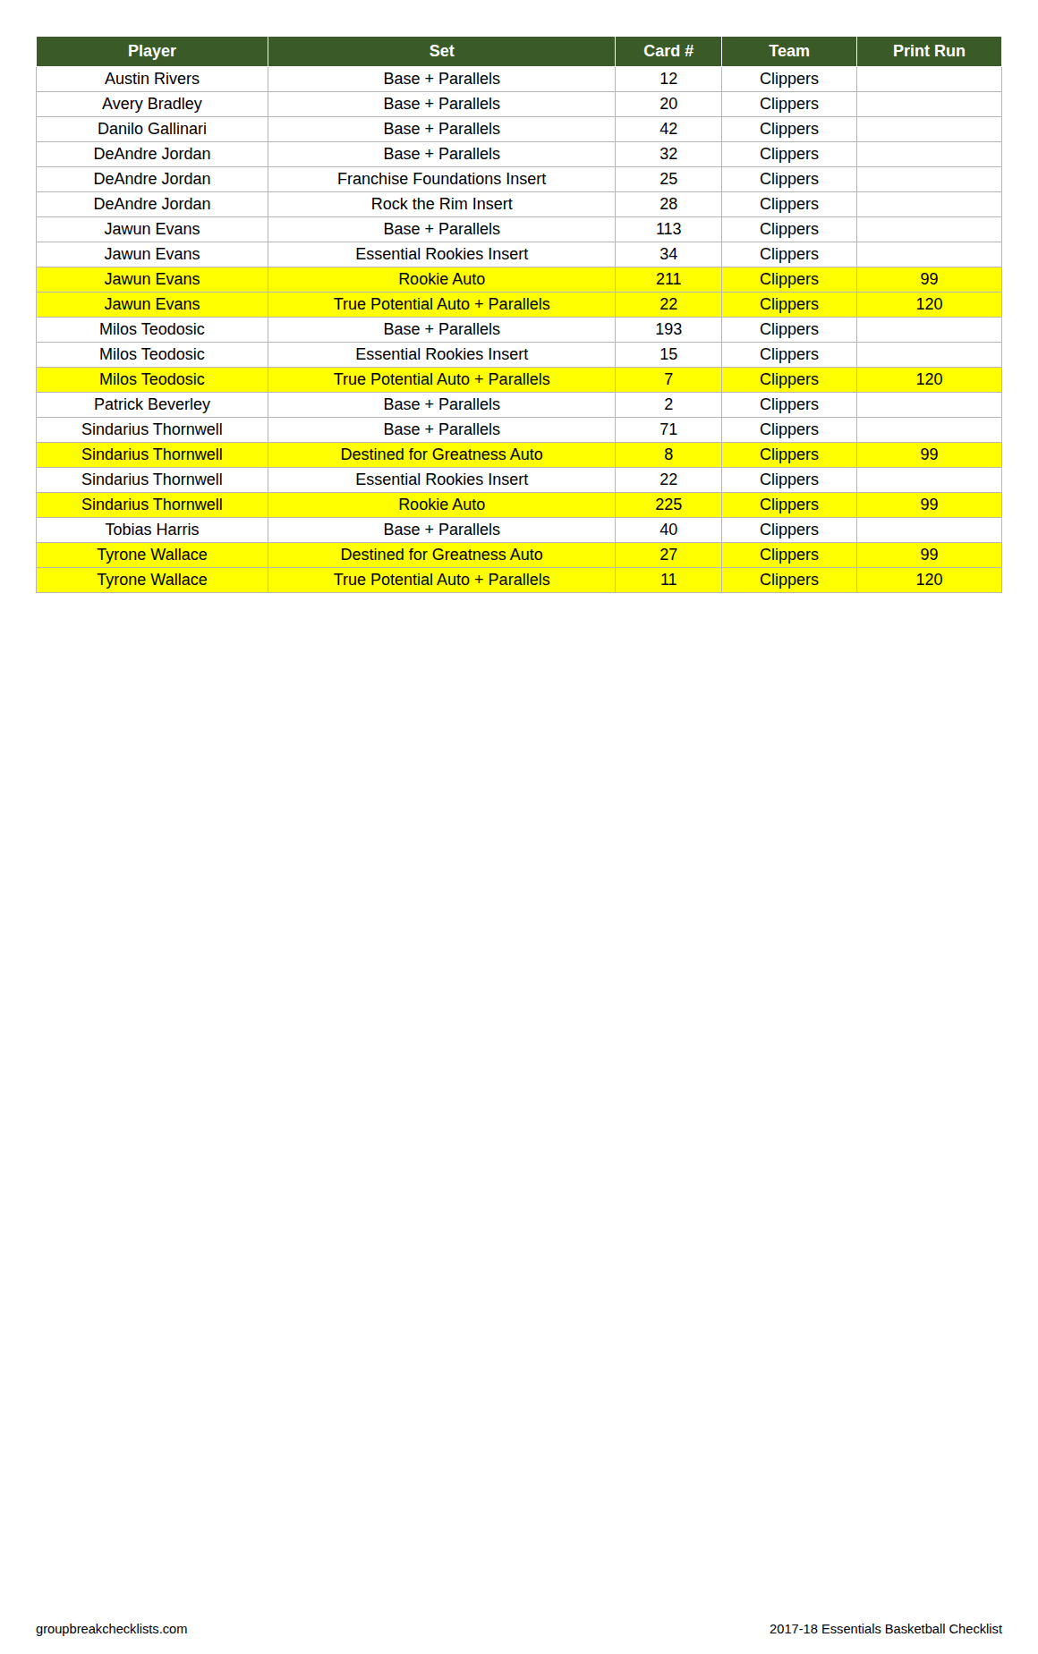| Player | Set | Card # | Team | Print Run |
| --- | --- | --- | --- | --- |
| Austin Rivers | Base + Parallels | 12 | Clippers | |
| Avery Bradley | Base + Parallels | 20 | Clippers | |
| Danilo Gallinari | Base + Parallels | 42 | Clippers | |
| DeAndre Jordan | Base + Parallels | 32 | Clippers | |
| DeAndre Jordan | Franchise Foundations Insert | 25 | Clippers | |
| DeAndre Jordan | Rock the Rim Insert | 28 | Clippers | |
| Jawun Evans | Base + Parallels | 113 | Clippers | |
| Jawun Evans | Essential Rookies Insert | 34 | Clippers | |
| Jawun Evans | Rookie Auto | 211 | Clippers | 99 |
| Jawun Evans | True Potential Auto + Parallels | 22 | Clippers | 120 |
| Milos Teodosic | Base + Parallels | 193 | Clippers | |
| Milos Teodosic | Essential Rookies Insert | 15 | Clippers | |
| Milos Teodosic | True Potential Auto + Parallels | 7 | Clippers | 120 |
| Patrick Beverley | Base + Parallels | 2 | Clippers | |
| Sindarius Thornwell | Base + Parallels | 71 | Clippers | |
| Sindarius Thornwell | Destined for Greatness Auto | 8 | Clippers | 99 |
| Sindarius Thornwell | Essential Rookies Insert | 22 | Clippers | |
| Sindarius Thornwell | Rookie Auto | 225 | Clippers | 99 |
| Tobias Harris | Base + Parallels | 40 | Clippers | |
| Tyrone Wallace | Destined for Greatness Auto | 27 | Clippers | 99 |
| Tyrone Wallace | True Potential Auto + Parallels | 11 | Clippers | 120 |
groupbreakchecklists.com
2017-18 Essentials Basketball Checklist